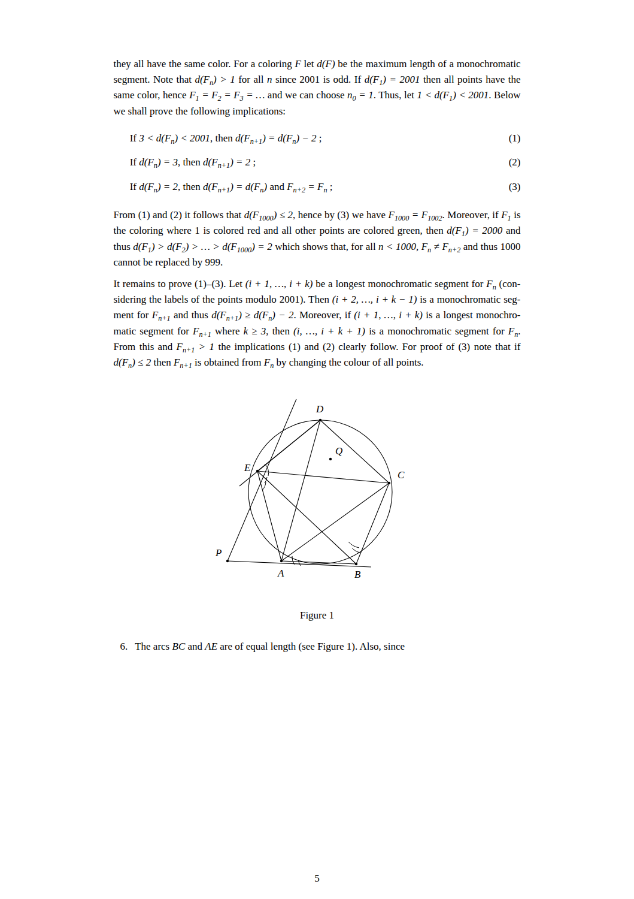they all have the same color. For a coloring F let d(F) be the maximum length of a monochromatic segment. Note that d(Fn) > 1 for all n since 2001 is odd. If d(F1) = 2001 then all points have the same color, hence F1 = F2 = F3 = … and we can choose n0 = 1. Thus, let 1 < d(F1) < 2001. Below we shall prove the following implications:
If 3 < d(Fn) < 2001, then d(Fn+1) = d(Fn) − 2 ;
(1)
If d(Fn) = 3, then d(Fn+1) = 2 ;
(2)
If d(Fn) = 2, then d(Fn+1) = d(Fn) and Fn+2 = Fn ;
(3)
From (1) and (2) it follows that d(F1000) ≤ 2, hence by (3) we have F1000 = F1002. Moreover, if F1 is the coloring where 1 is colored red and all other points are colored green, then d(F1) = 2000 and thus d(F1) > d(F2) > … > d(F1000) = 2 which shows that, for all n < 1000, Fn ≠ Fn+2 and thus 1000 cannot be replaced by 999.
It remains to prove (1)–(3). Let (i + 1, …, i + k) be a longest monochromatic segment for Fn (considering the labels of the points modulo 2001). Then (i + 2, …, i + k − 1) is a monochromatic segment for Fn+1 and thus d(Fn+1) ≥ d(Fn) − 2. Moreover, if (i + 1, …, i + k) is a longest monochromatic segment for Fn+1 where k ≥ 3, then (i, …, i + k + 1) is a monochromatic segment for Fn. From this and Fn+1 > 1 the implications (1) and (2) clearly follow. For proof of (3) note that if d(Fn) ≤ 2 then Fn+1 is obtained from Fn by changing the colour of all points.
D Q C E P A B
Figure 1
6.
The arcs BC and AE are of equal length (see Figure 1). Also, since
5